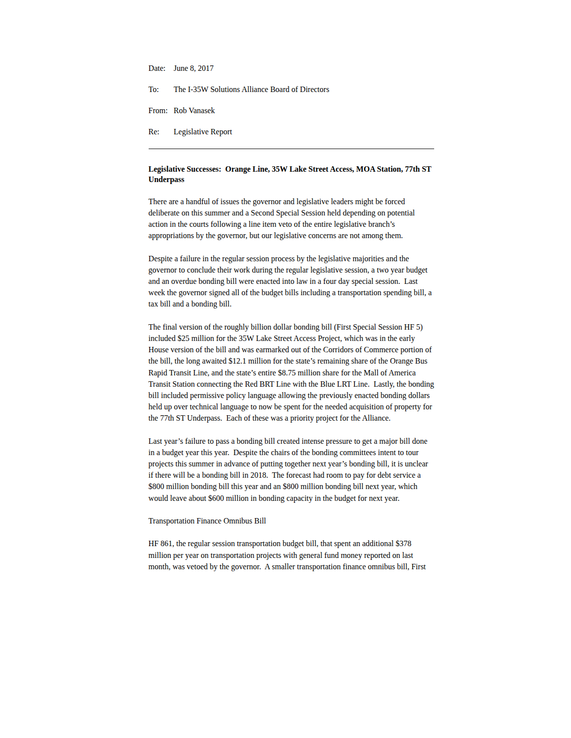Date: June 8, 2017
To: The I-35W Solutions Alliance Board of Directors
From: Rob Vanasek
Re: Legislative Report
Legislative Successes: Orange Line, 35W Lake Street Access, MOA Station, 77th ST Underpass
There are a handful of issues the governor and legislative leaders might be forced deliberate on this summer and a Second Special Session held depending on potential action in the courts following a line item veto of the entire legislative branch’s appropriations by the governor, but our legislative concerns are not among them.
Despite a failure in the regular session process by the legislative majorities and the governor to conclude their work during the regular legislative session, a two year budget and an overdue bonding bill were enacted into law in a four day special session. Last week the governor signed all of the budget bills including a transportation spending bill, a tax bill and a bonding bill.
The final version of the roughly billion dollar bonding bill (First Special Session HF 5) included $25 million for the 35W Lake Street Access Project, which was in the early House version of the bill and was earmarked out of the Corridors of Commerce portion of the bill, the long awaited $12.1 million for the state’s remaining share of the Orange Bus Rapid Transit Line, and the state’s entire $8.75 million share for the Mall of America Transit Station connecting the Red BRT Line with the Blue LRT Line. Lastly, the bonding bill included permissive policy language allowing the previously enacted bonding dollars held up over technical language to now be spent for the needed acquisition of property for the 77th ST Underpass. Each of these was a priority project for the Alliance.
Last year’s failure to pass a bonding bill created intense pressure to get a major bill done in a budget year this year. Despite the chairs of the bonding committees intent to tour projects this summer in advance of putting together next year’s bonding bill, it is unclear if there will be a bonding bill in 2018. The forecast had room to pay for debt service a $800 million bonding bill this year and an $800 million bonding bill next year, which would leave about $600 million in bonding capacity in the budget for next year.
Transportation Finance Omnibus Bill
HF 861, the regular session transportation budget bill, that spent an additional $378 million per year on transportation projects with general fund money reported on last month, was vetoed by the governor. A smaller transportation finance omnibus bill, First